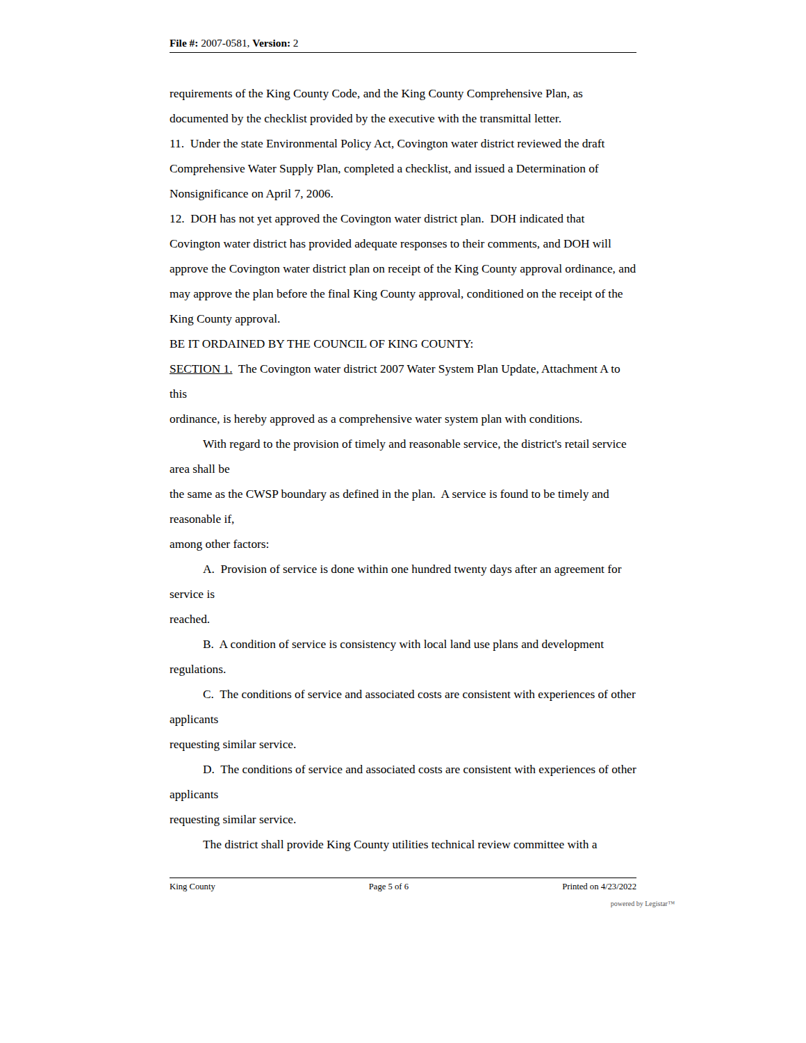File #: 2007-0581, Version: 2
requirements of the King County Code, and the King County Comprehensive Plan, as
documented by the checklist provided by the executive with the transmittal letter.
11. Under the state Environmental Policy Act, Covington water district reviewed the draft
Comprehensive Water Supply Plan, completed a checklist, and issued a Determination of
Nonsignificance on April 7, 2006.
12. DOH has not yet approved the Covington water district plan. DOH indicated that
Covington water district has provided adequate responses to their comments, and DOH will
approve the Covington water district plan on receipt of the King County approval ordinance, and
may approve the plan before the final King County approval, conditioned on the receipt of the
King County approval.
BE IT ORDAINED BY THE COUNCIL OF KING COUNTY:
SECTION 1. The Covington water district 2007 Water System Plan Update, Attachment A to this
ordinance, is hereby approved as a comprehensive water system plan with conditions.
With regard to the provision of timely and reasonable service, the district's retail service area shall be
the same as the CWSP boundary as defined in the plan. A service is found to be timely and reasonable if,
among other factors:
A. Provision of service is done within one hundred twenty days after an agreement for service is
reached.
B. A condition of service is consistency with local land use plans and development regulations.
C. The conditions of service and associated costs are consistent with experiences of other applicants
requesting similar service.
D. The conditions of service and associated costs are consistent with experiences of other applicants
requesting similar service.
The district shall provide King County utilities technical review committee with a
King County Page 5 of 6 Printed on 4/23/2022
powered by Legistar™